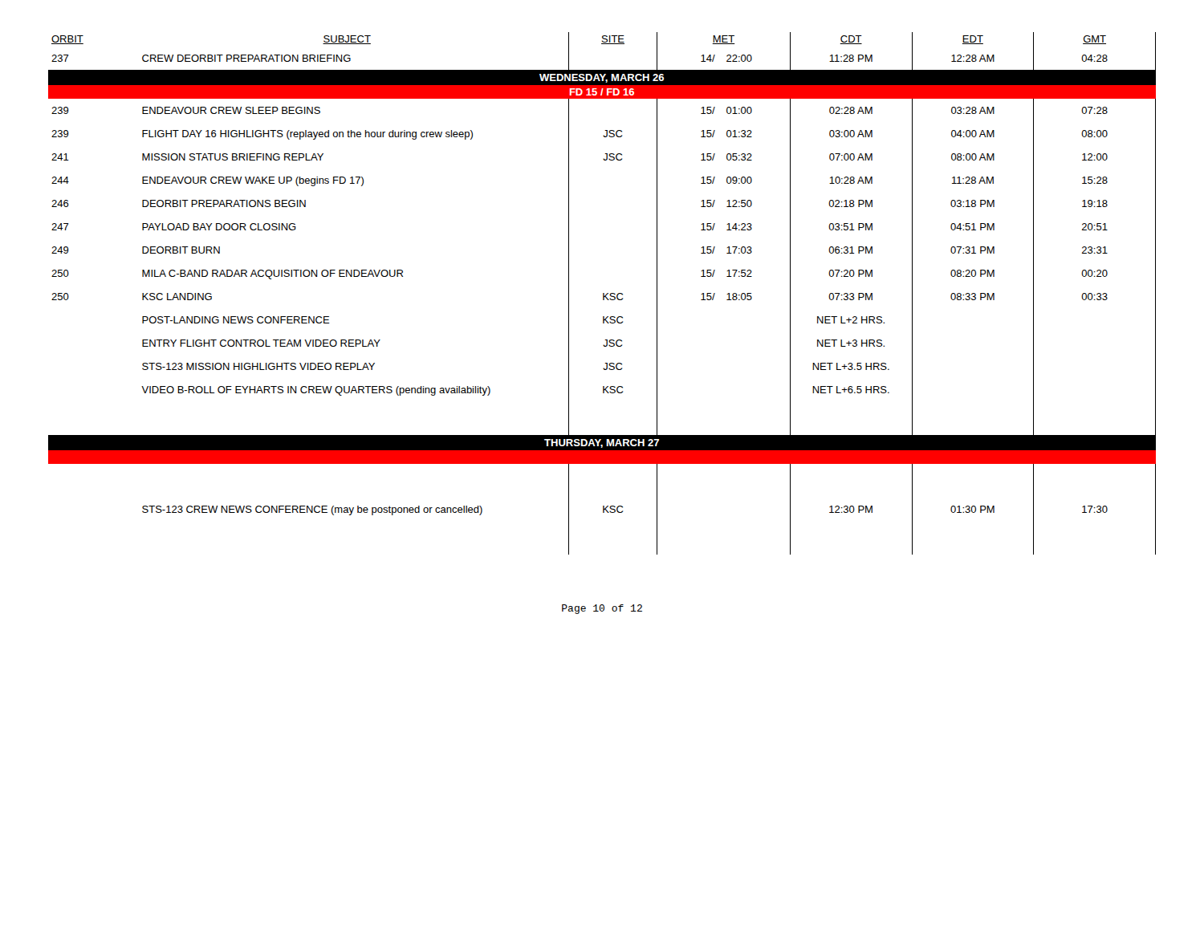| ORBIT | SUBJECT | SITE | MET | CDT | EDT | GMT |
| --- | --- | --- | --- | --- | --- | --- |
| 237 | CREW DEORBIT PREPARATION BRIEFING | | 14/ 22:00 | 11:28 PM | 12:28 AM | 04:28 |
| WEDNESDAY, MARCH 26 |
| FD 15 / FD 16 |
| 239 | ENDEAVOUR CREW SLEEP BEGINS | | 15/ 01:00 | 02:28 AM | 03:28 AM | 07:28 |
| 239 | FLIGHT DAY 16 HIGHLIGHTS (replayed on the hour during crew sleep) | JSC | 15/ 01:32 | 03:00 AM | 04:00 AM | 08:00 |
| 241 | MISSION STATUS BRIEFING REPLAY | JSC | 15/ 05:32 | 07:00 AM | 08:00 AM | 12:00 |
| 244 | ENDEAVOUR CREW WAKE UP (begins FD 17) | | 15/ 09:00 | 10:28 AM | 11:28 AM | 15:28 |
| 246 | DEORBIT PREPARATIONS BEGIN | | 15/ 12:50 | 02:18 PM | 03:18 PM | 19:18 |
| 247 | PAYLOAD BAY DOOR CLOSING | | 15/ 14:23 | 03:51 PM | 04:51 PM | 20:51 |
| 249 | DEORBIT BURN | | 15/ 17:03 | 06:31 PM | 07:31 PM | 23:31 |
| 250 | MILA C-BAND RADAR ACQUISITION OF ENDEAVOUR | | 15/ 17:52 | 07:20 PM | 08:20 PM | 00:20 |
| 250 | KSC LANDING | KSC | 15/ 18:05 | 07:33 PM | 08:33 PM | 00:33 |
| | POST-LANDING NEWS CONFERENCE | KSC | | NET L+2 HRS. | | |
| | ENTRY FLIGHT CONTROL TEAM VIDEO REPLAY | JSC | | NET L+3 HRS. | | |
| | STS-123 MISSION HIGHLIGHTS VIDEO REPLAY | JSC | | NET L+3.5 HRS. | | |
| | VIDEO B-ROLL OF EYHARTS IN CREW QUARTERS (pending availability) | KSC | | NET L+6.5 HRS. | | |
| THURSDAY, MARCH 27 |
| | STS-123 CREW NEWS CONFERENCE (may be postponed or cancelled) | KSC | | 12:30 PM | 01:30 PM | 17:30 |
Page 10 of 12